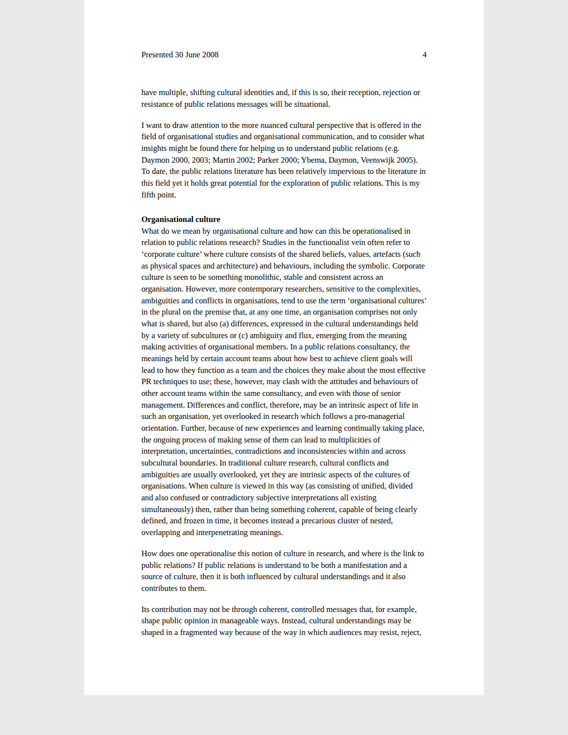Presented 30 June 2008 4
have multiple, shifting cultural identities and, if this is so, their reception, rejection or resistance of public relations messages will be situational.
I want to draw attention to the more nuanced cultural perspective that is offered in the field of organisational studies and organisational communication, and to consider what insights might be found there for helping us to understand public relations (e.g. Daymon 2000, 2003; Martin 2002; Parker 2000; Ybema, Daymon, Veenswijk 2005). To date, the public relations literature has been relatively impervious to the literature in this field yet it holds great potential for the exploration of public relations. This is my fifth point.
Organisational culture
What do we mean by organisational culture and how can this be operationalised in relation to public relations research? Studies in the functionalist vein often refer to ‘corporate culture’ where culture consists of the shared beliefs, values, artefacts (such as physical spaces and architecture) and behaviours, including the symbolic. Corporate culture is seen to be something monolithic, stable and consistent across an organisation. However, more contemporary researchers, sensitive to the complexities, ambiguities and conflicts in organisations, tend to use the term ‘organisational cultures’ in the plural on the premise that, at any one time, an organisation comprises not only what is shared, but also (a) differences, expressed in the cultural understandings held by a variety of subcultures or (c) ambiguity and flux, emerging from the meaning making activities of organisational members. In a public relations consultancy, the meanings held by certain account teams about how best to achieve client goals will lead to how they function as a team and the choices they make about the most effective PR techniques to use; these, however, may clash with the attitudes and behaviours of other account teams within the same consultancy, and even with those of senior management. Differences and conflict, therefore, may be an intrinsic aspect of life in such an organisation, yet overlooked in research which follows a pro-managerial orientation. Further, because of new experiences and learning continually taking place, the ongoing process of making sense of them can lead to multiplicities of interpretation, uncertainties, contradictions and inconsistencies within and across subcultural boundaries. In traditional culture research, cultural conflicts and ambiguities are usually overlooked, yet they are intrinsic aspects of the cultures of organisations. When culture is viewed in this way (as consisting of unified, divided and also confused or contradictory subjective interpretations all existing simultaneously) then, rather than being something coherent, capable of being clearly defined, and frozen in time, it becomes instead a precarious cluster of nested, overlapping and interpenetrating meanings.
How does one operationalise this notion of culture in research, and where is the link to public relations? If public relations is understand to be both a manifestation and a source of culture, then it is both influenced by cultural understandings and it also contributes to them.
Its contribution may not be through coherent, controlled messages that, for example, shape public opinion in manageable ways. Instead, cultural understandings may be shaped in a fragmented way because of the way in which audiences may resist, reject,